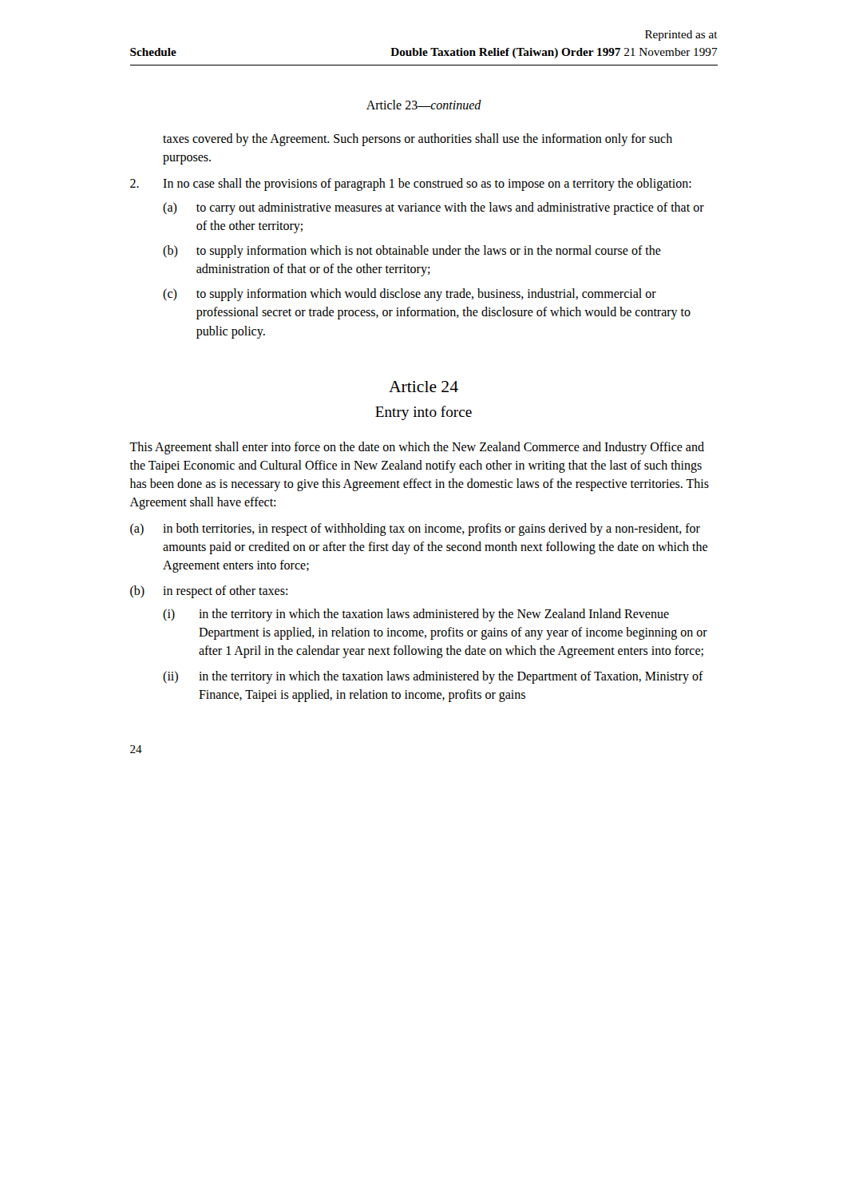Schedule
Reprinted as at Double Taxation Relief (Taiwan) Order 1997 21 November 1997
Article 23—continued
taxes covered by the Agreement. Such persons or authorities shall use the information only for such purposes.
2. In no case shall the provisions of paragraph 1 be construed so as to impose on a territory the obligation:
(a) to carry out administrative measures at variance with the laws and administrative practice of that or of the other territory;
(b) to supply information which is not obtainable under the laws or in the normal course of the administration of that or of the other territory;
(c) to supply information which would disclose any trade, business, industrial, commercial or professional secret or trade process, or information, the disclosure of which would be contrary to public policy.
Article 24
Entry into force
This Agreement shall enter into force on the date on which the New Zealand Commerce and Industry Office and the Taipei Economic and Cultural Office in New Zealand notify each other in writing that the last of such things has been done as is necessary to give this Agreement effect in the domestic laws of the respective territories. This Agreement shall have effect:
(a) in both territories, in respect of withholding tax on income, profits or gains derived by a non-resident, for amounts paid or credited on or after the first day of the second month next following the date on which the Agreement enters into force;
(b) in respect of other taxes:
(i) in the territory in which the taxation laws administered by the New Zealand Inland Revenue Department is applied, in relation to income, profits or gains of any year of income beginning on or after 1 April in the calendar year next following the date on which the Agreement enters into force;
(ii) in the territory in which the taxation laws administered by the Department of Taxation, Ministry of Finance, Taipei is applied, in relation to income, profits or gains
24